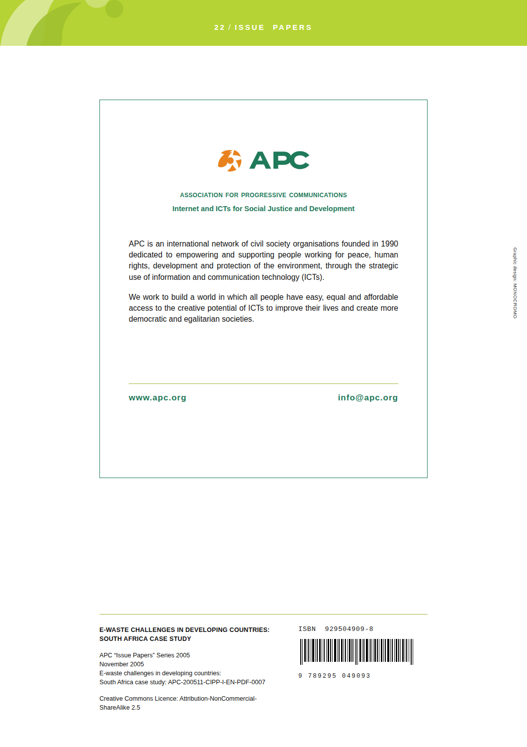22/ISSUE PAPERS
Association for Progressive Communications
Internet and ICTs for Social Justice and Development
APC is an international network of civil society organisations founded in 1990 dedicated to empowering and supporting people working for peace, human rights, development and protection of the environment, through the strategic use of information and communication technology (ICTs).
We work to build a world in which all people have easy, equal and affordable access to the creative potential of ICTs to improve their lives and create more democratic and egalitarian societies.
www.apc.org info@apc.org
Graphic design: MONOCROMO
E-WASTE CHALLENGES IN DEVELOPING COUNTRIES:
SOUTH AFRICA CASE STUDY
APC “Issue Papers” Series 2005
November 2005
E-waste challenges in developing countries:
South Africa case study: APC-200511-CIPP-I-EN-PDF-0007
Creative Commons Licence: Attribution-NonCommercial-ShareAlike 2.5
ISBN 929504909-8
9 789295 049093